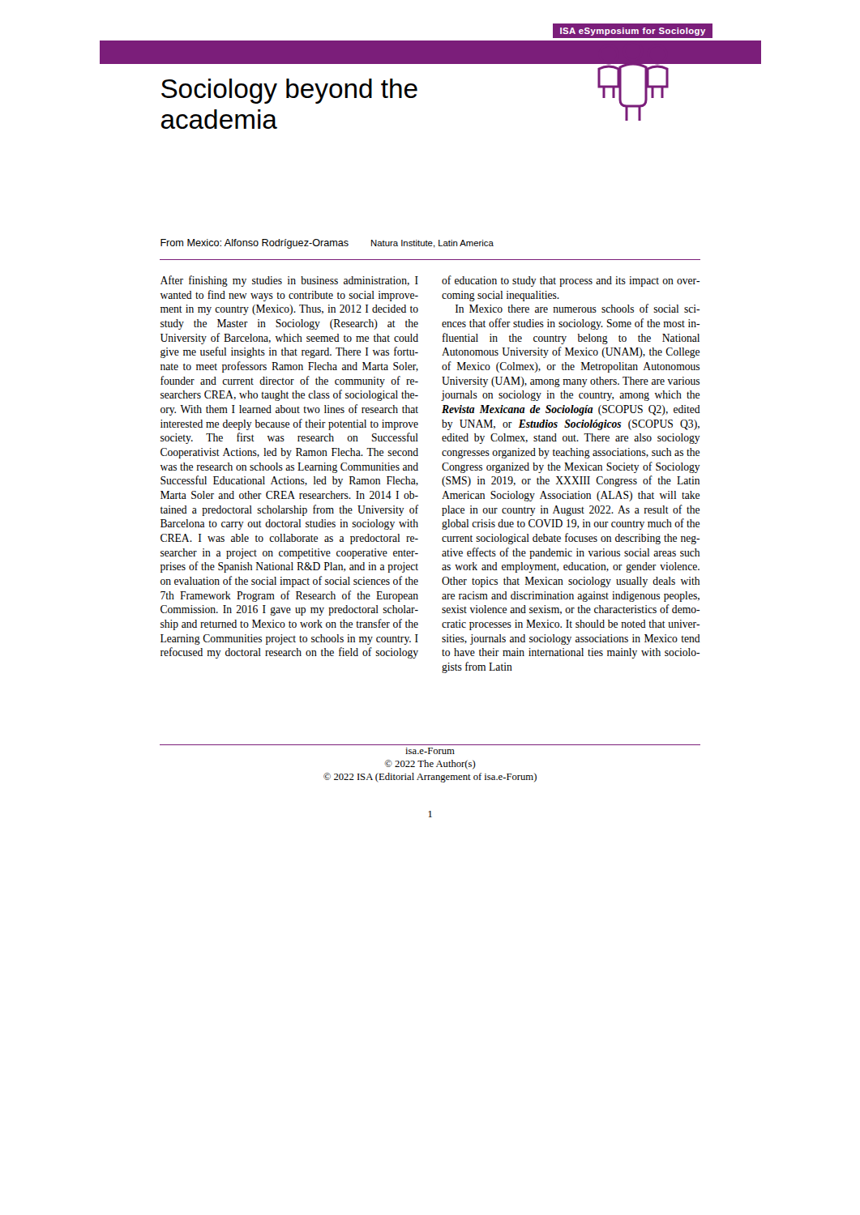ISA eSymposium for Sociology
Sociology beyond the academia
From Mexico: Alfonso Rodríguez-OramasNatura Institute, Latin America
After finishing my studies in business administration, I wanted to find new ways to contribute to social improvement in my country (Mexico). Thus, in 2012 I decided to study the Master in Sociology (Research) at the University of Barcelona, which seemed to me that could give me useful insights in that regard. There I was fortunate to meet professors Ramon Flecha and Marta Soler, founder and current director of the community of researchers CREA, who taught the class of sociological theory. With them I learned about two lines of research that interested me deeply because of their potential to improve society. The first was research on Successful Cooperativist Actions, led by Ramon Flecha. The second was the research on schools as Learning Communities and Successful Educational Actions, led by Ramon Flecha, Marta Soler and other CREA researchers. In 2014 I obtained a predoctoral scholarship from the University of Barcelona to carry out doctoral studies in sociology with CREA. I was able to collaborate as a predoctoral researcher in a project on competitive cooperative enterprises of the Spanish National R&D Plan, and in a project on evaluation of the social impact of social sciences of the 7th Framework Program of Research of the European Commission. In 2016 I gave up my predoctoral scholarship and returned to Mexico to work on the transfer of the Learning Communities project to schools in my country. I refocused my doctoral research on the field of sociology of education to study that process and its impact on overcoming social inequalities.
In Mexico there are numerous schools of social sciences that offer studies in sociology. Some of the most influential in the country belong to the National Autonomous University of Mexico (UNAM), the College of Mexico (Colmex), or the Metropolitan Autonomous University (UAM), among many others. There are various journals on sociology in the country, among which the Revista Mexicana de Sociología (SCOPUS Q2), edited by UNAM, or Estudios Sociológicos (SCOPUS Q3), edited by Colmex, stand out. There are also sociology congresses organized by teaching associations, such as the Congress organized by the Mexican Society of Sociology (SMS) in 2019, or the XXXIII Congress of the Latin American Sociology Association (ALAS) that will take place in our country in August 2022. As a result of the global crisis due to COVID 19, in our country much of the current sociological debate focuses on describing the negative effects of the pandemic in various social areas such as work and employment, education, or gender violence. Other topics that Mexican sociology usually deals with are racism and discrimination against indigenous peoples, sexist violence and sexism, or the characteristics of democratic processes in Mexico. It should be noted that universities, journals and sociology associations in Mexico tend to have their main international ties mainly with sociologists from Latin
isa.e-Forum
© 2022 The Author(s)
© 2022 ISA (Editorial Arrangement of isa.e-Forum)
1